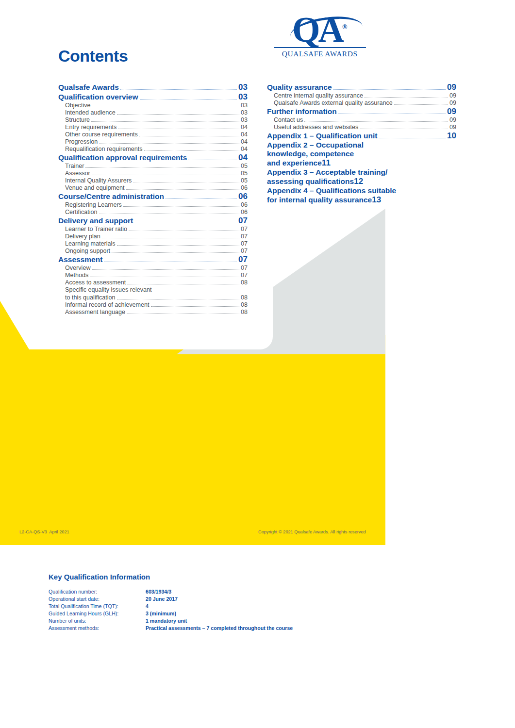QA®
Qualsafe Awards
Contents
Qualsafe Awards 03
Qualification overview 03
Objective 03
Intended audience 03
Structure 03
Entry requirements 04
Other course requirements 04
Progression 04
Requalification requirements 04
Qualification approval requirements 04
Trainer 05
Assessor 05
Internal Quality Assurers 05
Venue and equipment 06
Course/Centre administration 06
Registering Learners 06
Certification 06
Delivery and support 07
Learner to Trainer ratio 07
Delivery plan 07
Learning materials 07
Ongoing support 07
Assessment 07
Overview 07
Methods 07
Access to assessment 08
Specific equality issues relevant
to this qualification 08
Informal record of achievement 08
Assessment language 08
Quality assurance 09
Centre internal quality assurance 09
Qualsafe Awards external quality assurance 09
Further information 09
Contact us 09
Useful addresses and websites 09
Appendix 1 – Qualification unit 10
Appendix 2 – Occupational knowledge, competence and experience 11
Appendix 3 – Acceptable training/ assessing qualifications 12
Appendix 4 – Qualifications suitable for internal quality assurance 13
Key Qualification Information
| Qualification number: | 603/1934/3 |
| Operational start date: | 20 June 2017 |
| Total Qualification Time (TQT): | 4 |
| Guided Learning Hours (GLH): | 3 (minimum) |
| Number of units: | 1 mandatory unit |
| Assessment methods: | Practical assessments – 7 completed throughout the course |
L2-CA-QS-V3 April 2021
Copyright © 2021 Qualsafe Awards. All rights reserved